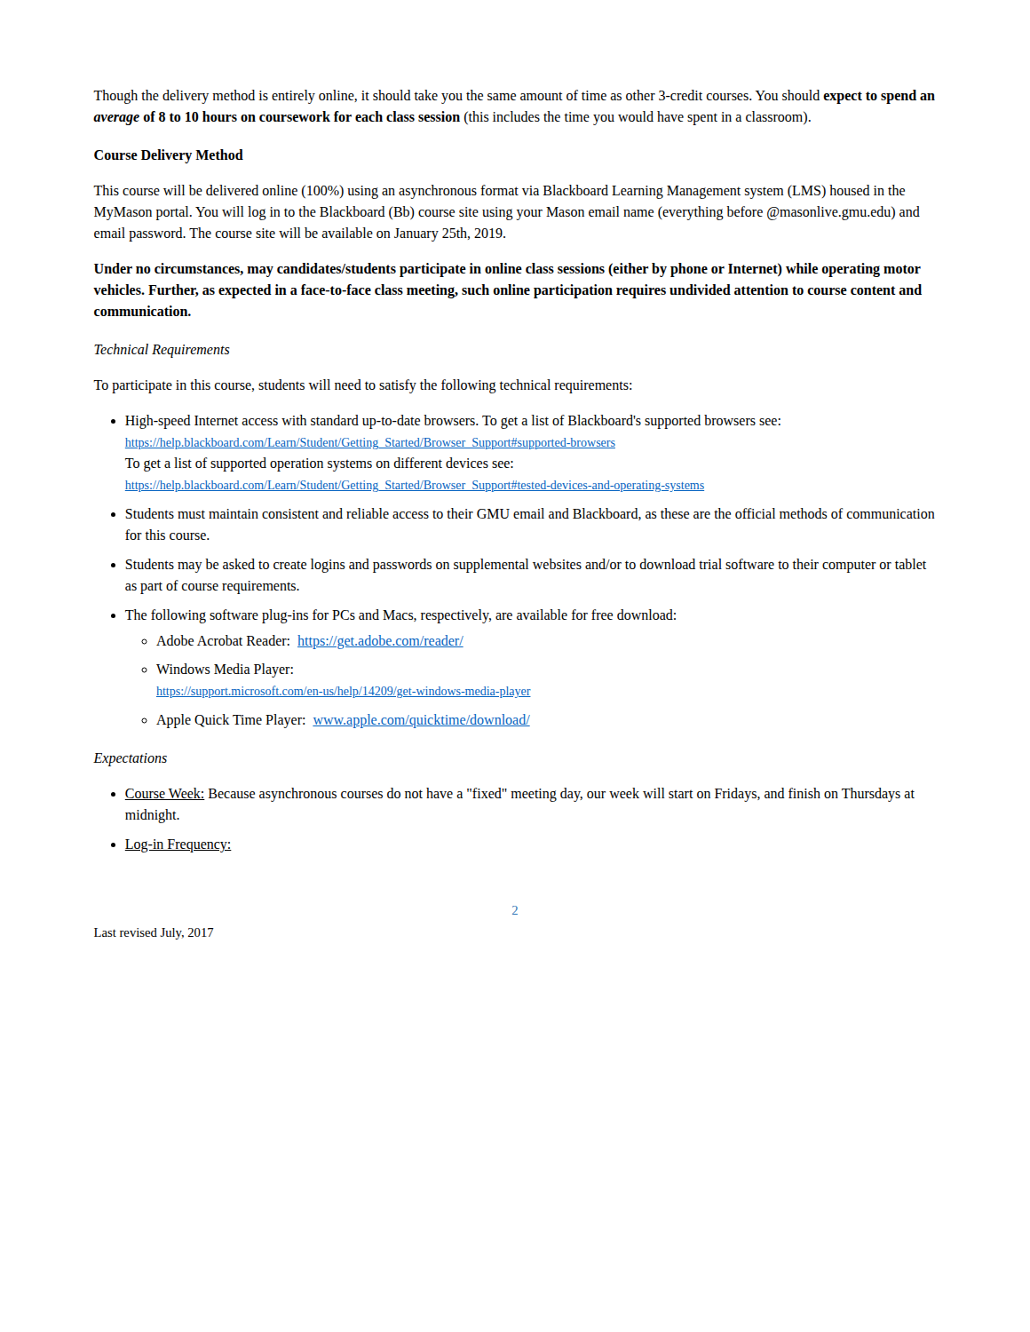Though the delivery method is entirely online, it should take you the same amount of time as other 3-credit courses. You should expect to spend an average of 8 to 10 hours on coursework for each class session (this includes the time you would have spent in a classroom).
Course Delivery Method
This course will be delivered online (100%) using an asynchronous format via Blackboard Learning Management system (LMS) housed in the MyMason portal. You will log in to the Blackboard (Bb) course site using your Mason email name (everything before @masonlive.gmu.edu) and email password. The course site will be available on January 25th, 2019.
Under no circumstances, may candidates/students participate in online class sessions (either by phone or Internet) while operating motor vehicles. Further, as expected in a face-to-face class meeting, such online participation requires undivided attention to course content and communication.
Technical Requirements
To participate in this course, students will need to satisfy the following technical requirements:
High-speed Internet access with standard up-to-date browsers. To get a list of Blackboard's supported browsers see:
https://help.blackboard.com/Learn/Student/Getting_Started/Browser_Support#supported-browsers
To get a list of supported operation systems on different devices see:
https://help.blackboard.com/Learn/Student/Getting_Started/Browser_Support#tested-devices-and-operating-systems
Students must maintain consistent and reliable access to their GMU email and Blackboard, as these are the official methods of communication for this course.
Students may be asked to create logins and passwords on supplemental websites and/or to download trial software to their computer or tablet as part of course requirements.
The following software plug-ins for PCs and Macs, respectively, are available for free download:
Adobe Acrobat Reader: https://get.adobe.com/reader/
Windows Media Player:
https://support.microsoft.com/en-us/help/14209/get-windows-media-player
Apple Quick Time Player: www.apple.com/quicktime/download/
Expectations
Course Week: Because asynchronous courses do not have a "fixed" meeting day, our week will start on Fridays, and finish on Thursdays at midnight.
Log-in Frequency:
2
Last revised July, 2017